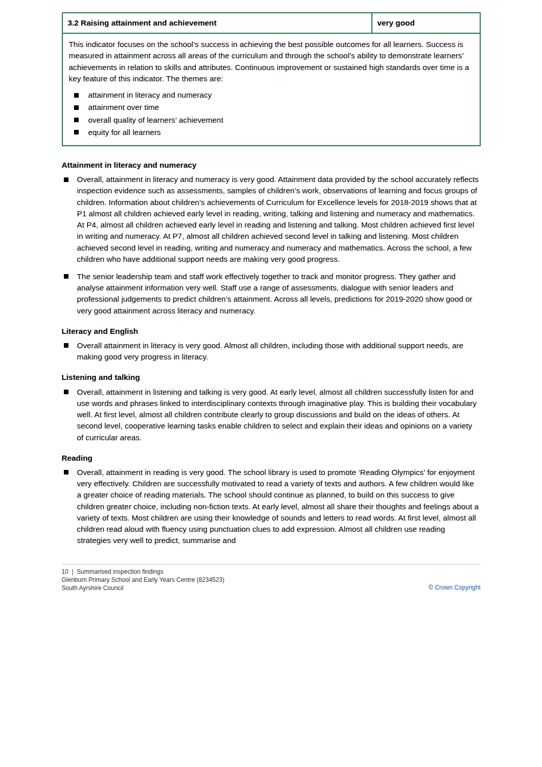3.2 Raising attainment and achievement
very good
This indicator focuses on the school’s success in achieving the best possible outcomes for all learners. Success is measured in attainment across all areas of the curriculum and through the school’s ability to demonstrate learners’ achievements in relation to skills and attributes. Continuous improvement or sustained high standards over time is a key feature of this indicator. The themes are:
attainment in literacy and numeracy
attainment over time
overall quality of learners’ achievement
equity for all learners
Attainment in literacy and numeracy
Overall, attainment in literacy and numeracy is very good. Attainment data provided by the school accurately reflects inspection evidence such as assessments, samples of children’s work, observations of learning and focus groups of children. Information about children’s achievements of Curriculum for Excellence levels for 2018-2019 shows that at P1 almost all children achieved early level in reading, writing, talking and listening and numeracy and mathematics. At P4, almost all children achieved early level in reading and listening and talking. Most children achieved first level in writing and numeracy. At P7, almost all children achieved second level in talking and listening. Most children achieved second level in reading, writing and numeracy and numeracy and mathematics. Across the school, a few children who have additional support needs are making very good progress.
The senior leadership team and staff work effectively together to track and monitor progress. They gather and analyse attainment information very well. Staff use a range of assessments, dialogue with senior leaders and professional judgements to predict children’s attainment. Across all levels, predictions for 2019-2020 show good or very good attainment across literacy and numeracy.
Literacy and English
Overall attainment in literacy is very good. Almost all children, including those with additional support needs, are making good very progress in literacy.
Listening and talking
Overall, attainment in listening and talking is very good. At early level, almost all children successfully listen for and use words and phrases linked to interdisciplinary contexts through imaginative play. This is building their vocabulary well. At first level, almost all children contribute clearly to group discussions and build on the ideas of others. At second level, cooperative learning tasks enable children to select and explain their ideas and opinions on a variety of curricular areas.
Reading
Overall, attainment in reading is very good. The school library is used to promote ‘Reading Olympics’ for enjoyment very effectively. Children are successfully motivated to read a variety of texts and authors. A few children would like a greater choice of reading materials. The school should continue as planned, to build on this success to give children greater choice, including non-fiction texts. At early level, almost all share their thoughts and feelings about a variety of texts. Most children are using their knowledge of sounds and letters to read words. At first level, almost all children read aloud with fluency using punctuation clues to add expression. Almost all children use reading strategies very well to predict, summarise and
10 | Summarised inspection findings
Glenburn Primary School and Early Years Centre (8234523)
South Ayrshire Council
© Crown Copyright